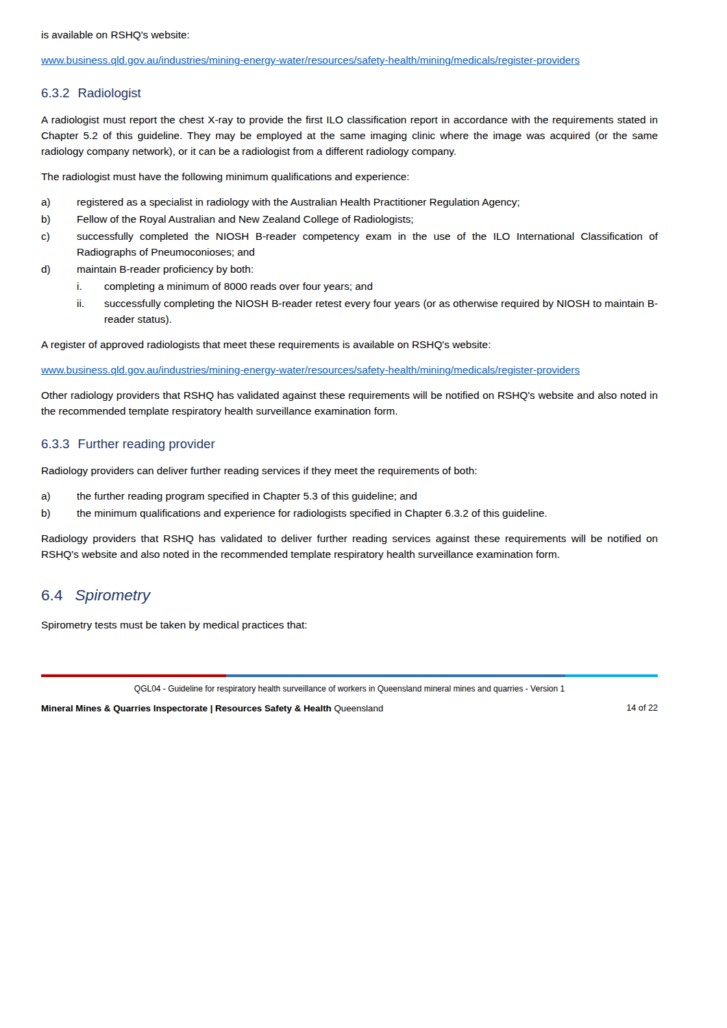is available on RSHQ's website:
www.business.qld.gov.au/industries/mining-energy-water/resources/safety-health/mining/medicals/register-providers
6.3.2 Radiologist
A radiologist must report the chest X-ray to provide the first ILO classification report in accordance with the requirements stated in Chapter 5.2 of this guideline. They may be employed at the same imaging clinic where the image was acquired (or the same radiology company network), or it can be a radiologist from a different radiology company.
The radiologist must have the following minimum qualifications and experience:
a)
registered as a specialist in radiology with the Australian Health Practitioner Regulation Agency;
b)
Fellow of the Royal Australian and New Zealand College of Radiologists;
c)
successfully completed the NIOSH B-reader competency exam in the use of the ILO International Classification of Radiographs of Pneumoconioses; and
d)
maintain B-reader proficiency by both:
i.
completing a minimum of 8000 reads over four years; and
ii.
successfully completing the NIOSH B-reader retest every four years (or as otherwise required by NIOSH to maintain B-reader status).
A register of approved radiologists that meet these requirements is available on RSHQ's website:
www.business.qld.gov.au/industries/mining-energy-water/resources/safety-health/mining/medicals/register-providers
Other radiology providers that RSHQ has validated against these requirements will be notified on RSHQ's website and also noted in the recommended template respiratory health surveillance examination form.
6.3.3 Further reading provider
Radiology providers can deliver further reading services if they meet the requirements of both:
a)
the further reading program specified in Chapter 5.3 of this guideline; and
b)
the minimum qualifications and experience for radiologists specified in Chapter 6.3.2 of this guideline.
Radiology providers that RSHQ has validated to deliver further reading services against these requirements will be notified on RSHQ's website and also noted in the recommended template respiratory health surveillance examination form.
6.4 Spirometry
Spirometry tests must be taken by medical practices that:
QGL04 - Guideline for respiratory health surveillance of workers in Queensland mineral mines and quarries - Version 1
Mineral Mines & Quarries Inspectorate | Resources Safety & Health Queensland
14 of 22